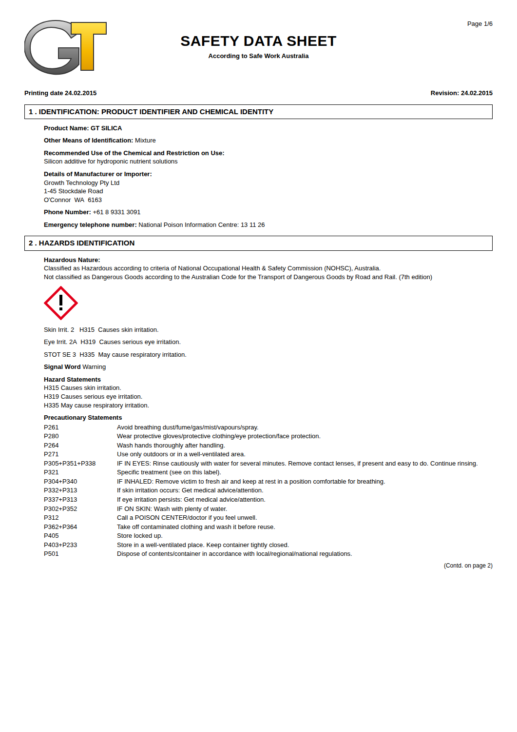Page 1/6
SAFETY DATA SHEET
According to Safe Work Australia
Printing date 24.02.2015 Revision: 24.02.2015
1 . IDENTIFICATION: PRODUCT IDENTIFIER AND CHEMICAL IDENTITY
Product Name: GT SILICA
Other Means of Identification: Mixture
Recommended Use of the Chemical and Restriction on Use:
Silicon additive for hydroponic nutrient solutions
Details of Manufacturer or Importer:
Growth Technology Pty Ltd
1-45 Stockdale Road
O'Connor WA 6163
Phone Number: +61 8 9331 3091
Emergency telephone number: National Poison Information Centre: 13 11 26
2 . HAZARDS IDENTIFICATION
Hazardous Nature:
Classified as Hazardous according to criteria of National Occupational Health & Safety Commission (NOHSC), Australia.
Not classified as Dangerous Goods according to the Australian Code for the Transport of Dangerous Goods by Road and Rail. (7th edition)
Skin Irrit. 2 H315 Causes skin irritation.
Eye Irrit. 2A H319 Causes serious eye irritation.
STOT SE 3 H335 May cause respiratory irritation.
Signal Word Warning
Hazard Statements
H315 Causes skin irritation.
H319 Causes serious eye irritation.
H335 May cause respiratory irritation.
Precautionary Statements
| P261 | Avoid breathing dust/fume/gas/mist/vapours/spray. |
| P280 | Wear protective gloves/protective clothing/eye protection/face protection. |
| P264 | Wash hands thoroughly after handling. |
| P271 | Use only outdoors or in a well-ventilated area. |
| P305+P351+P338 | IF IN EYES: Rinse cautiously with water for several minutes. Remove contact lenses, if present and easy to do. Continue rinsing. |
| P321 | Specific treatment (see on this label). |
| P304+P340 | IF INHALED: Remove victim to fresh air and keep at rest in a position comfortable for breathing. |
| P332+P313 | If skin irritation occurs: Get medical advice/attention. |
| P337+P313 | If eye irritation persists: Get medical advice/attention. |
| P302+P352 | IF ON SKIN: Wash with plenty of water. |
| P312 | Call a POISON CENTER/doctor if you feel unwell. |
| P362+P364 | Take off contaminated clothing and wash it before reuse. |
| P405 | Store locked up. |
| P403+P233 | Store in a well-ventilated place. Keep container tightly closed. |
| P501 | Dispose of contents/container in accordance with local/regional/national regulations. |
(Contd. on page 2)